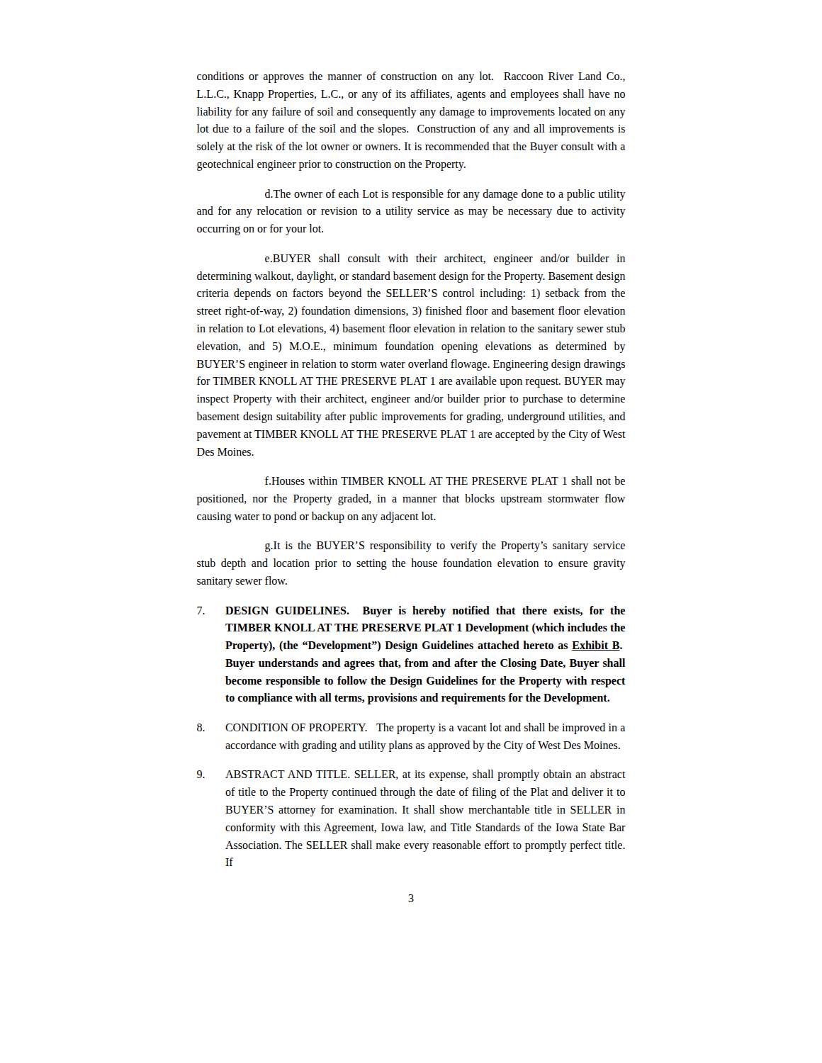conditions or approves the manner of construction on any lot. Raccoon River Land Co., L.L.C., Knapp Properties, L.C., or any of its affiliates, agents and employees shall have no liability for any failure of soil and consequently any damage to improvements located on any lot due to a failure of the soil and the slopes. Construction of any and all improvements is solely at the risk of the lot owner or owners. It is recommended that the Buyer consult with a geotechnical engineer prior to construction on the Property.
d. The owner of each Lot is responsible for any damage done to a public utility and for any relocation or revision to a utility service as may be necessary due to activity occurring on or for your lot.
e. BUYER shall consult with their architect, engineer and/or builder in determining walkout, daylight, or standard basement design for the Property. Basement design criteria depends on factors beyond the SELLER’S control including: 1) setback from the street right-of-way, 2) foundation dimensions, 3) finished floor and basement floor elevation in relation to Lot elevations, 4) basement floor elevation in relation to the sanitary sewer stub elevation, and 5) M.O.E., minimum foundation opening elevations as determined by BUYER’S engineer in relation to storm water overland flowage. Engineering design drawings for TIMBER KNOLL AT THE PRESERVE PLAT 1 are available upon request. BUYER may inspect Property with their architect, engineer and/or builder prior to purchase to determine basement design suitability after public improvements for grading, underground utilities, and pavement at TIMBER KNOLL AT THE PRESERVE PLAT 1 are accepted by the City of West Des Moines.
f. Houses within TIMBER KNOLL AT THE PRESERVE PLAT 1 shall not be positioned, nor the Property graded, in a manner that blocks upstream stormwater flow causing water to pond or backup on any adjacent lot.
g. It is the BUYER’S responsibility to verify the Property’s sanitary service stub depth and location prior to setting the house foundation elevation to ensure gravity sanitary sewer flow.
7. DESIGN GUIDELINES. Buyer is hereby notified that there exists, for the TIMBER KNOLL AT THE PRESERVE PLAT 1 Development (which includes the Property), (the “Development”) Design Guidelines attached hereto as Exhibit B. Buyer understands and agrees that, from and after the Closing Date, Buyer shall become responsible to follow the Design Guidelines for the Property with respect to compliance with all terms, provisions and requirements for the Development.
8. CONDITION OF PROPERTY. The property is a vacant lot and shall be improved in a accordance with grading and utility plans as approved by the City of West Des Moines.
9. ABSTRACT AND TITLE. SELLER, at its expense, shall promptly obtain an abstract of title to the Property continued through the date of filing of the Plat and deliver it to BUYER’S attorney for examination. It shall show merchantable title in SELLER in conformity with this Agreement, Iowa law, and Title Standards of the Iowa State Bar Association. The SELLER shall make every reasonable effort to promptly perfect title. If
3